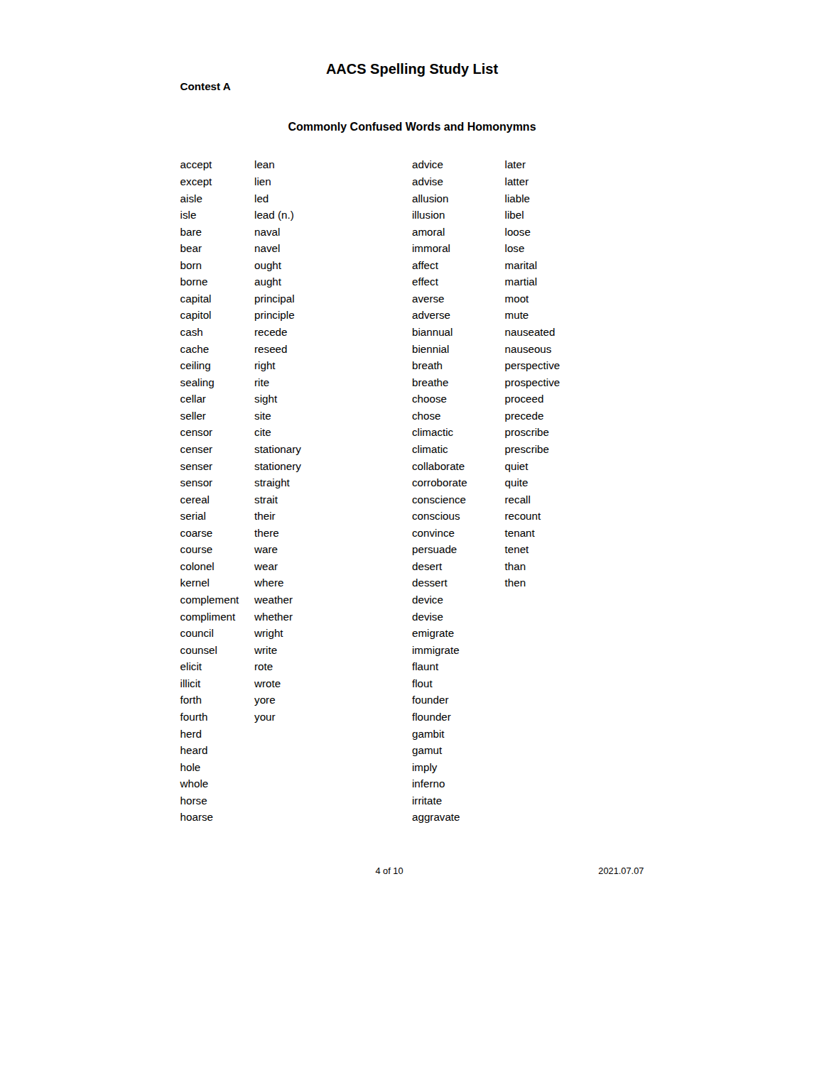AACS Spelling Study List
Contest A
Commonly Confused Words and Homonymns
accept
except
aisle
isle
bare
bear
born
borne
capital
capitol
cash
cache
ceiling
sealing
cellar
seller
censor
censer
senser
sensor
cereal
serial
coarse
course
colonel
kernel
complement
compliment
council
counsel
elicit
illicit
forth
fourth
herd
heard
hole
whole
horse
hoarse
lean
lien
led
lead (n.)
naval
navel
ought
aught
principal
principle
recede
reseed
right
rite
sight
site
cite
stationary
stationery
straight
strait
their
there
ware
wear
where
weather
whether
wright
write
rote
wrote
yore
your
advice
advise
allusion
illusion
amoral
immoral
affect
effect
averse
adverse
biannual
biennial
breath
breathe
choose
chose
climactic
climatic
collaborate
corroborate
conscience
conscious
convince
persuade
desert
dessert
device
devise
emigrate
immigrate
flaunt
flout
founder
flounder
gambit
gamut
imply
inferno
irritate
aggravate
later
latter
liable
libel
loose
lose
marital
martial
moot
mute
nauseated
nauseous
perspective
prospective
proceed
precede
proscribe
prescribe
quiet
quite
recall
recount
tenant
tenet
than
then
4 of 10 2021.07.07